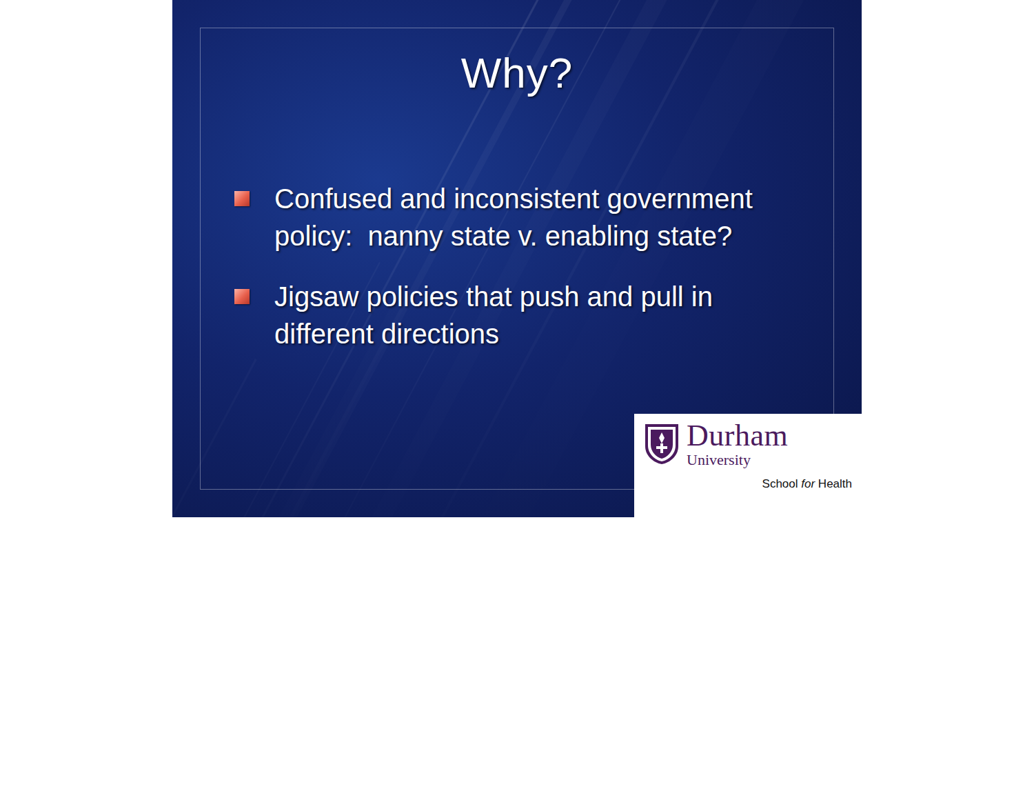Why?
Confused and inconsistent government policy: nanny state v. enabling state?
Jigsaw policies that push and pull in different directions
Durham
University
School for Health